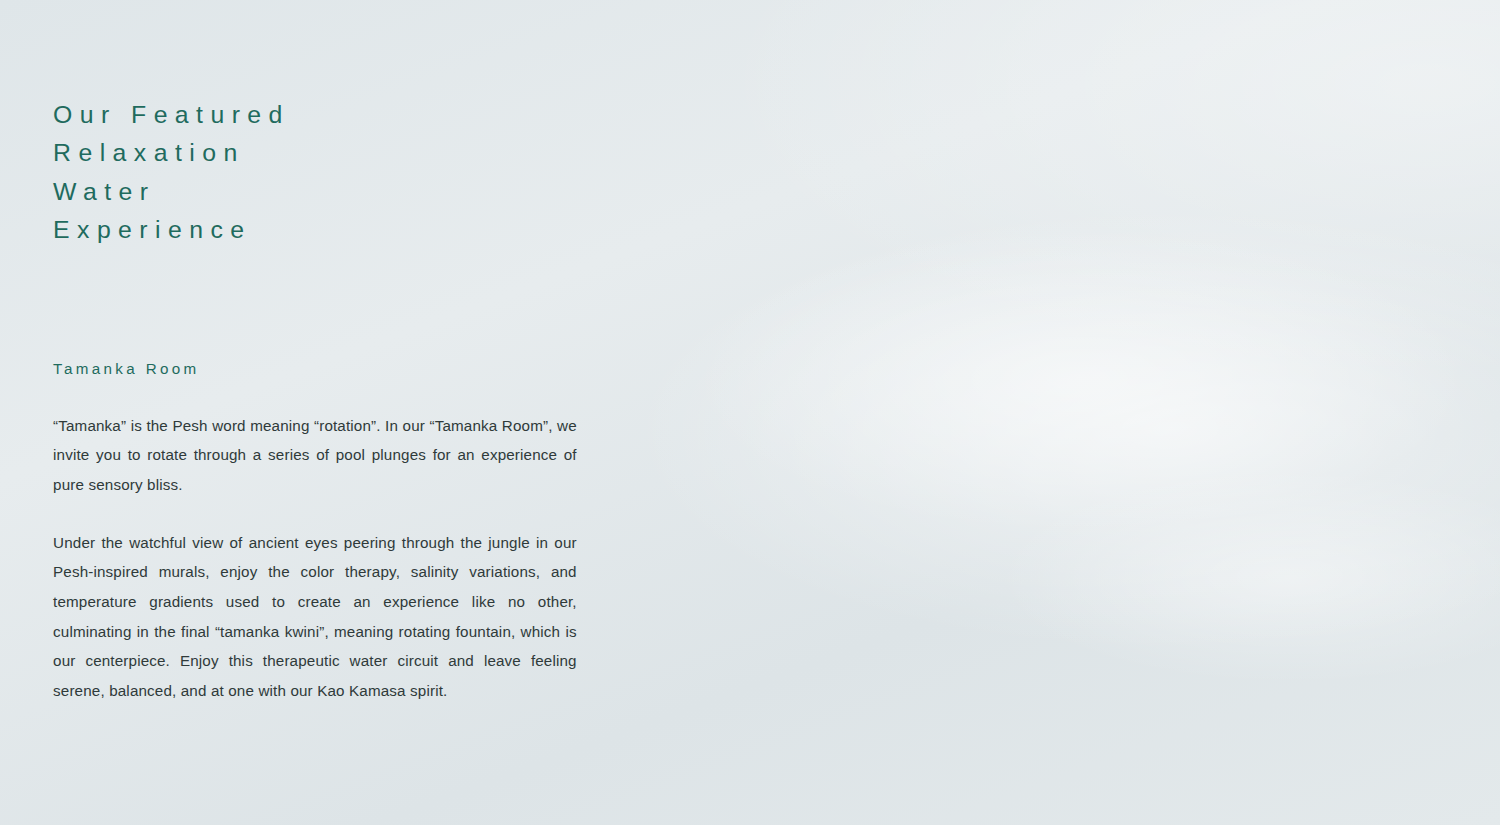Our Featured Relaxation Water Experience
Tamanka Room
“Tamanka” is the Pesh word meaning “rotation”. In our “Tamanka Room”, we invite you to rotate through a series of pool plunges for an experience of pure sensory bliss.
Under the watchful view of ancient eyes peering through the jungle in our Pesh-inspired murals, enjoy the color therapy, salinity variations, and temperature gradients used to create an experience like no other, culminating in the final “tamanka kwini”, meaning rotating fountain, which is our centerpiece. Enjoy this therapeutic water circuit and leave feeling serene, balanced, and at one with our Kao Kamasa spirit.